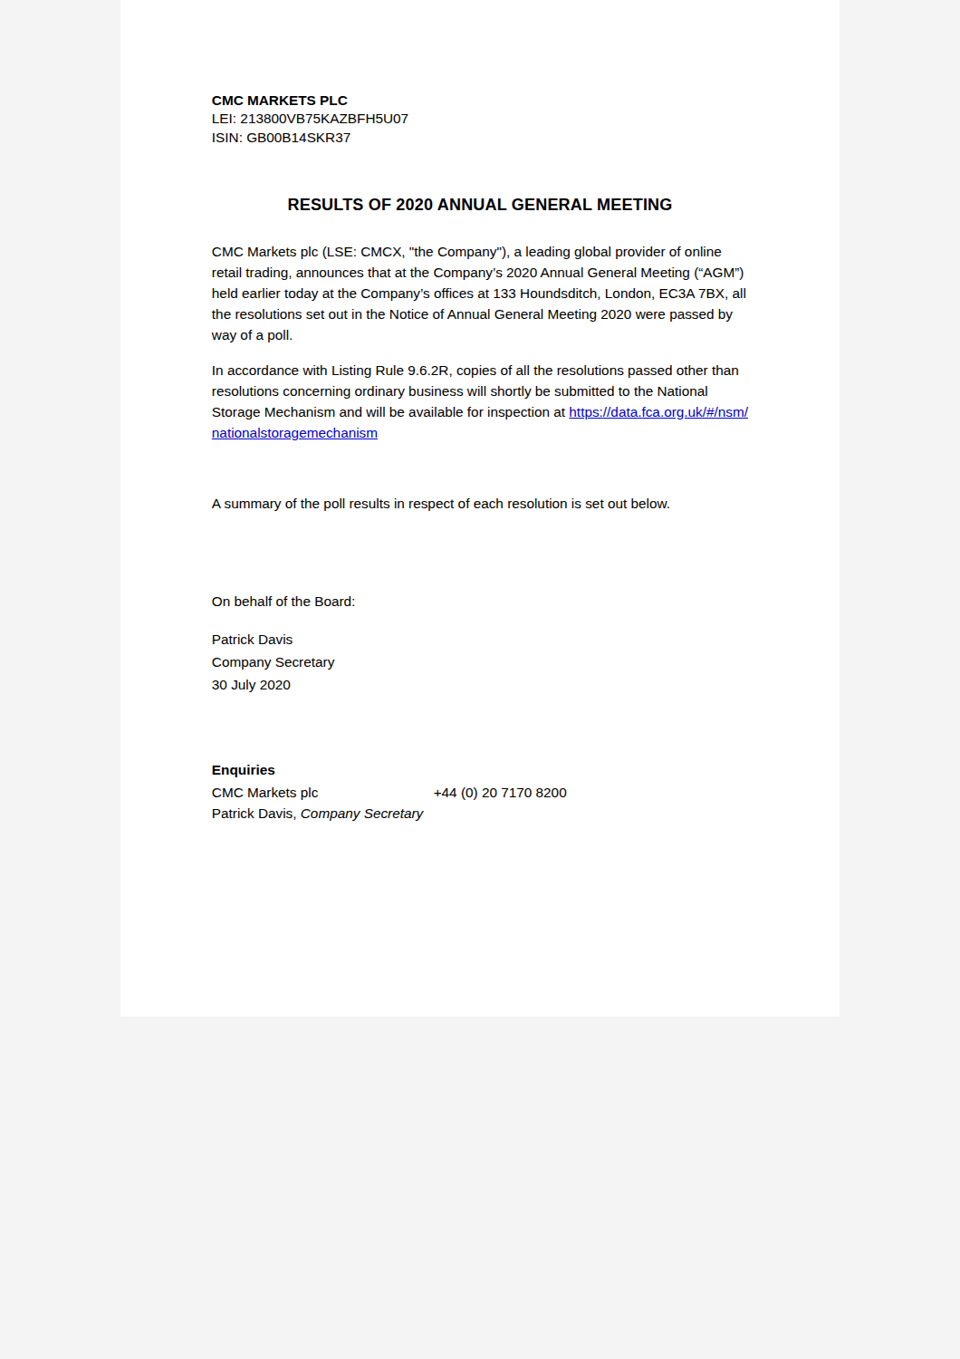CMC MARKETS PLC
LEI: 213800VB75KAZBFH5U07
ISIN: GB00B14SKR37
RESULTS OF 2020 ANNUAL GENERAL MEETING
CMC Markets plc (LSE: CMCX, "the Company"), a leading global provider of online retail trading, announces that at the Company’s 2020 Annual General Meeting (“AGM”) held earlier today at the Company’s offices at 133 Houndsditch, London, EC3A 7BX, all the resolutions set out in the Notice of Annual General Meeting 2020 were passed by way of a poll.
In accordance with Listing Rule 9.6.2R, copies of all the resolutions passed other than resolutions concerning ordinary business will shortly be submitted to the National Storage Mechanism and will be available for inspection at https://data.fca.org.uk/#/nsm/nationalstoragemechanism
A summary of the poll results in respect of each resolution is set out below.
On behalf of the Board:
Patrick Davis
Company Secretary
30 July 2020
Enquiries
CMC Markets plc +44 (0) 20 7170 8200
Patrick Davis, Company Secretary